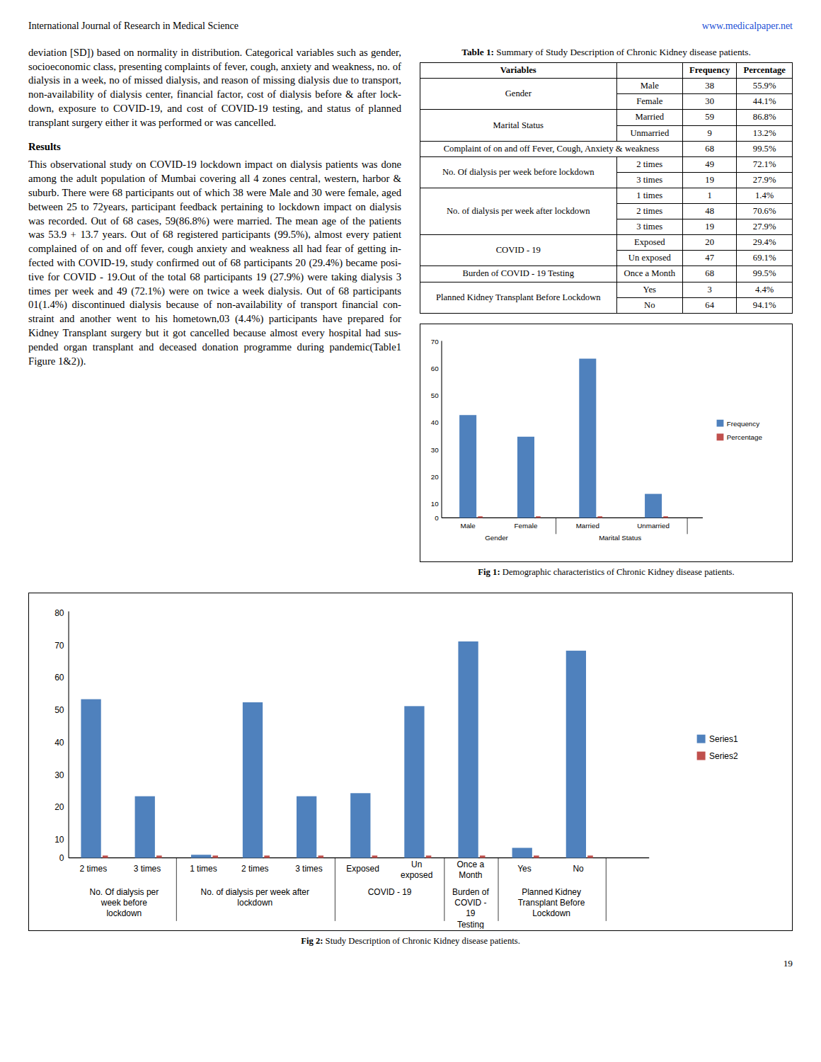International Journal of Research in Medical Science www.medicalpaper.net
deviation [SD]) based on normality in distribution. Categorical variables such as gender, socioeconomic class, presenting complaints of fever, cough, anxiety and weakness, no. of dialysis in a week, no of missed dialysis, and reason of missing dialysis due to transport, non-availability of dialysis center, financial factor, cost of dialysis before & after lockdown, exposure to COVID-19, and cost of COVID-19 testing, and status of planned transplant surgery either it was performed or was cancelled.
Results
This observational study on COVID-19 lockdown impact on dialysis patients was done among the adult population of Mumbai covering all 4 zones central, western, harbor & suburb. There were 68 participants out of which 38 were Male and 30 were female, aged between 25 to 72years, participant feedback pertaining to lockdown impact on dialysis was recorded. Out of 68 cases, 59(86.8%) were married. The mean age of the patients was 53.9 + 13.7 years. Out of 68 registered participants (99.5%), almost every patient complained of on and off fever, cough anxiety and weakness all had fear of getting infected with COVID-19, study confirmed out of 68 participants 20 (29.4%) became positive for COVID - 19.Out of the total 68 participants 19 (27.9%) were taking dialysis 3 times per week and 49 (72.1%) were on twice a week dialysis. Out of 68 participants 01(1.4%) discontinued dialysis because of non-availability of transport financial constraint and another went to his hometown,03 (4.4%) participants have prepared for Kidney Transplant surgery but it got cancelled because almost every hospital had suspended organ transplant and deceased donation programme during pandemic(Table1 Figure 1&2)).
Table 1: Summary of Study Description of Chronic Kidney disease patients.
| Variables | | Frequency | Percentage |
| --- | --- | --- | --- |
| Gender | Male | 38 | 55.9% |
| Female | 30 | 44.1% |
| Marital Status | Married | 59 | 86.8% |
| Unmarried | 9 | 13.2% |
| Complaint of on and off Fever, Cough, Anxiety & weakness | 68 | 99.5% |
| No. Of dialysis per week before lockdown | 2 times | 49 | 72.1% |
| 3 times | 19 | 27.9% |
| No. of dialysis per week after lockdown | 1 times | 1 | 1.4% |
| 2 times | 48 | 70.6% |
| 3 times | 19 | 27.9% |
| COVID - 19 | Exposed | 20 | 29.4% |
| Un exposed | 47 | 69.1% |
| Burden of COVID - 19 Testing | Once a Month | 68 | 99.5% |
| Planned Kidney Transplant Before Lockdown | Yes | 3 | 4.4% |
| No | 64 | 94.1% |
70 60 50 40 30 20 10 0 Male Female Married Unmarried Gender Marital Status Frequency Percentage
Fig 1: Demographic characteristics of Chronic Kidney disease patients.
80 70 60 50 40 30 20 10 0 2 times 3 times 1 times 2 times 3 times Exposed Un exposed Once a Month Yes No No. Of dialysis per week before lockdown No. of dialysis per week after lockdown COVID - 19 Burden of COVID - 19 Testing Planned Kidney Transplant Before Lockdown Series1 Series2
Fig 2: Study Description of Chronic Kidney disease patients.
19